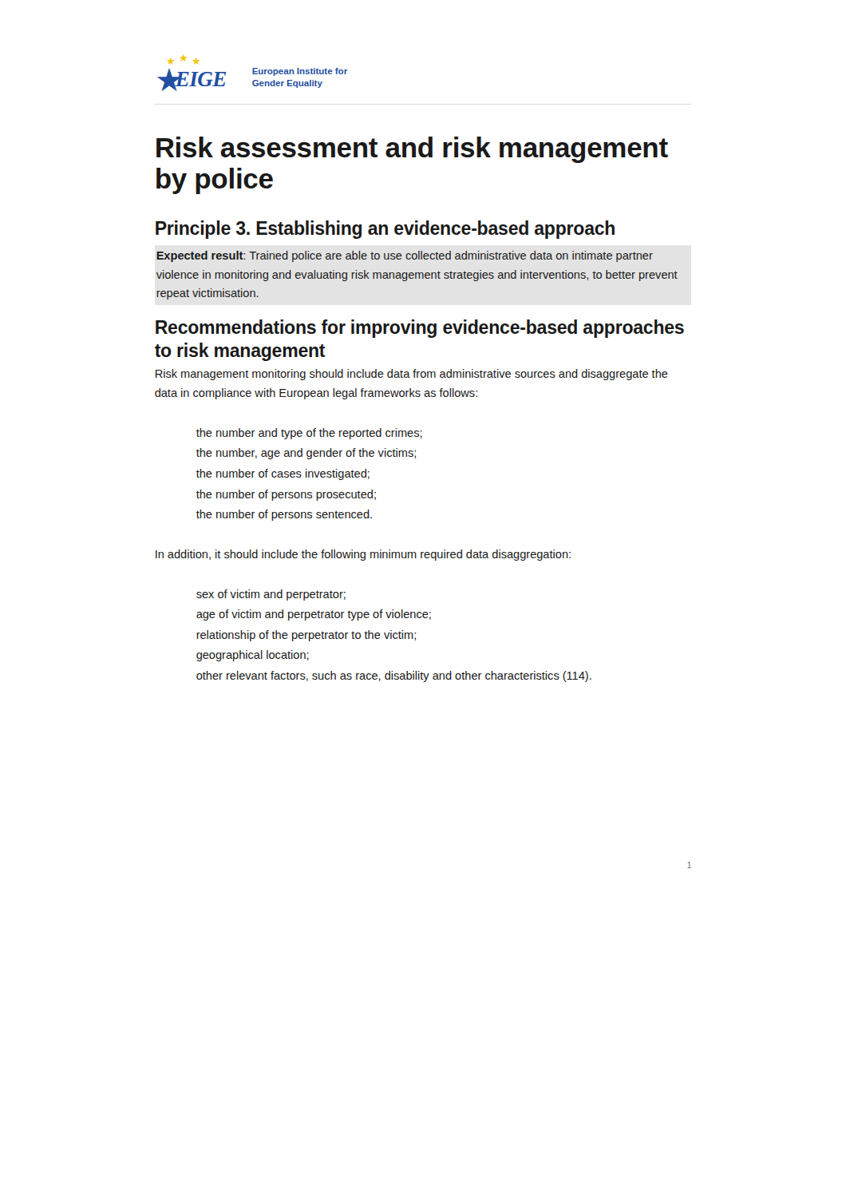★ ★ ★ ★ EIGE
European Institute for
Gender Equality
Risk assessment and risk management by police
Principle 3. Establishing an evidence-based approach
Expected result: Trained police are able to use collected administrative data on intimate partner violence in monitoring and evaluating risk management strategies and interventions, to better prevent repeat victimisation.
Recommendations for improving evidence-based approaches to risk management
Risk management monitoring should include data from administrative sources and disaggregate the data in compliance with European legal frameworks as follows:
the number and type of the reported crimes;
the number, age and gender of the victims;
the number of cases investigated;
the number of persons prosecuted;
the number of persons sentenced.
In addition, it should include the following minimum required data disaggregation:
sex of victim and perpetrator;
age of victim and perpetrator type of violence;
relationship of the perpetrator to the victim;
geographical location;
other relevant factors, such as race, disability and other characteristics (114).
1